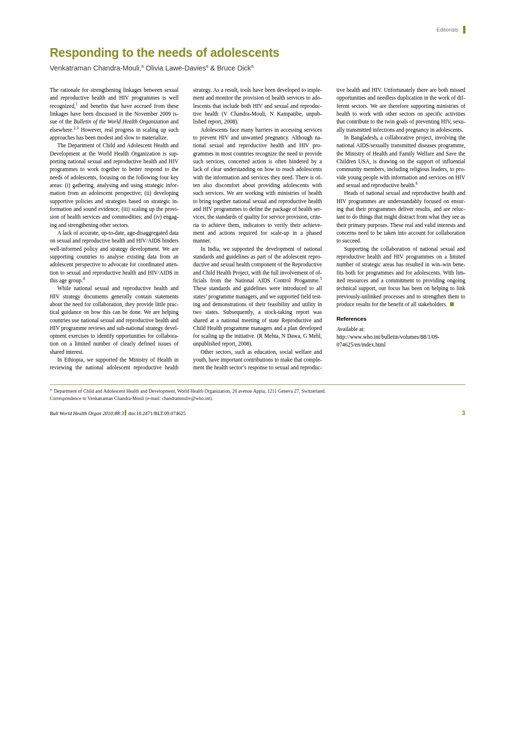Editorials
Responding to the needs of adolescents
Venkatraman Chandra-Mouli,a Olivia Lawe-Daviesa & Bruce Dicka
The rationale for strengthening linkages between sexual and reproductive health and HIV programmes is well recognized,1 and benefits that have accrued from these linkages have been discussed in the November 2009 issue of the Bulletin of the World Health Organization and elsewhere.2,3 However, real progress in scaling up such approaches has been modest and slow to materialize.
The Department of Child and Adolescent Health and Development at the World Health Organization is supporting national sexual and reproductive health and HIV programmes to work together to better respond to the needs of adolescents, focusing on the following four key areas: (i) gathering, analysing and using strategic information from an adolescent perspective; (ii) developing supportive policies and strategies based on strategic information and sound evidence; (iii) scaling up the provision of health services and commodities; and (iv) engaging and strengthening other sectors.
A lack of accurate, up-to-date, age-disaggregated data on sexual and reproductive health and HIV/AIDS hinders well-informed policy and strategy development. We are supporting countries to analyse existing data from an adolescent perspective to advocate for coordinated attention to sexual and reproductive health and HIV/AIDS in this age group.4
While national sexual and reproductive health and HIV strategy documents generally contain statements about the need for collaboration, they provide little practical guidance on how this can be done. We are helping countries use national sexual and reproductive health and HIV programme reviews and sub-national strategy development exercises to identify opportunities for collaboration on a limited number of clearly defined issues of shared interest.
In Ethiopia, we supported the Ministry of Health in reviewing the national adolescent reproductive health strategy. As a result, tools have been developed to implement and monitor the provision of health services to adolescents that include both HIV and sexual and reproductive health (V Chandra-Mouli, N Kampatibe, unpublished report, 2008).
Adolescents face many barriers in accessing services to prevent HIV and unwanted pregnancy. Although national sexual and reproductive health and HIV programmes in most countries recognize the need to provide such services, concerted action is often hindered by a lack of clear understanding on how to reach adolescents with the information and services they need. There is often also discomfort about providing adolescents with such services. We are working with ministries of health to bring together national sexual and reproductive health and HIV programmes to define the package of health services, the standards of quality for service provision, criteria to achieve them, indicators to verify their achievement and actions required for scale-up in a phased manner.
In India, we supported the development of national standards and guidelines as part of the adolescent reproductive and sexual health component of the Reproductive and Child Health Project, with the full involvement of officials from the National AIDS Control Progamme.5 These standards and guidelines were introduced to all states’ programme managers, and we supported field testing and demonstrations of their feasibility and utility in two states. Subsequently, a stock-taking report was shared at a national meeting of state Reproductive and Child Health programme managers and a plan developed for scaling up the initiative. (R Mehta, N Dawa, G Mehl, unpublished report, 2008).
Other sectors, such as education, social welfare and youth, have important contributions to make that complement the health sector’s response to sexual and reproductive health and HIV. Unfortunately there are both missed opportunities and needless duplication in the work of different sectors. We are therefore supporting ministries of health to work with other sectors on specific activities that contribute to the twin goals of preventing HIV, sexually transmitted infections and pregnancy in adolescents.
In Bangladesh, a collaborative project, involving the national AIDS/sexually transmitted diseases programme, the Ministry of Health and Family Welfare and Save the Children USA, is drawing on the support of influential community members, including religious leaders, to provide young people with information and services on HIV and sexual and reproductive health.6
Heads of national sexual and reproductive health and HIV programmes are understandably focused on ensuring that their programmes deliver results, and are reluctant to do things that might distract from what they see as their primary purposes. These real and valid interests and concerns need to be taken into account for collaboration to succeed.
Supporting the collaboration of national sexual and reproductive health and HIV programmes on a limited number of strategic areas has resulted in win–win benefits both for programmes and for adolescents. With limited resources and a commitment to providing ongoing technical support, our focus has been on helping to link previously-unlinked processes and to strengthen them to produce results for the benefit of all stakeholders.
References
Available at: http://www.who.int/bulletin/volumes/88/1/09-074625/en/index.html
a Department of Child and Adolescent Health and Development, World Health Organization, 20 avenue Appia, 1211 Geneva 27, Switzerland.
Correspondence to Venkatraman Chandra-Mouli (e-mail: chandramouliv@who.int).
Bull World Health Organ 2010;88:3 doi:10.2471/BLT.09.074625
3